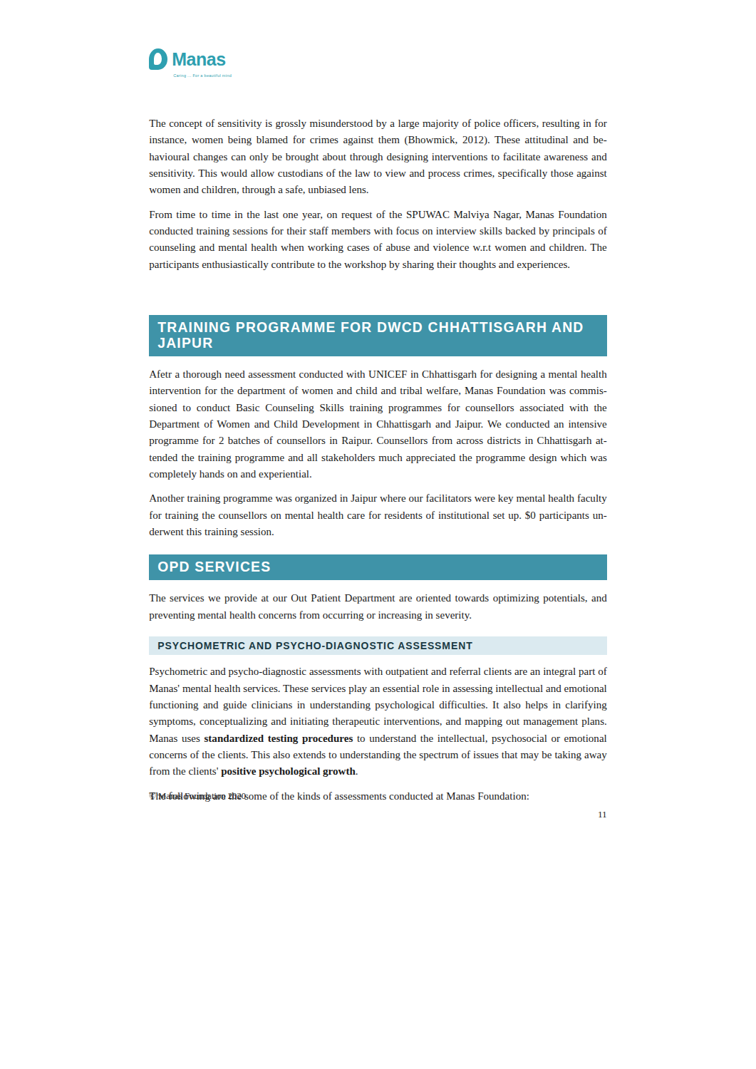Manas
Caring ... For a beautiful mind
The concept of sensitivity is grossly misunderstood by a large majority of police officers, resulting in for instance, women being blamed for crimes against them (Bhowmick, 2012). These attitudinal and behavioural changes can only be brought about through designing interventions to facilitate awareness and sensitivity. This would allow custodians of the law to view and process crimes, specifically those against women and children, through a safe, unbiased lens.
From time to time in the last one year, on request of the SPUWAC Malviya Nagar, Manas Foundation conducted training sessions for their staff members with focus on interview skills backed by principals of counseling and mental health when working cases of abuse and violence w.r.t women and children. The participants enthusiastically contribute to the workshop by sharing their thoughts and experiences.
TRAINING PROGRAMME FOR DWCD CHHATTISGARH AND JAIPUR
Afetr a thorough need assessment conducted with UNICEF in Chhattisgarh for designing a mental health intervention for the department of women and child and tribal welfare, Manas Foundation was commissioned to conduct Basic Counseling Skills training programmes for counsellors associated with the Department of Women and Child Development in Chhattisgarh and Jaipur. We conducted an intensive programme for 2 batches of counsellors in Raipur. Counsellors from across districts in Chhattisgarh attended the training programme and all stakeholders much appreciated the programme design which was completely hands on and experiential.
Another training programme was organized in Jaipur where our facilitators were key mental health faculty for training the counsellors on mental health care for residents of institutional set up. $0 participants underwent this training session.
OPD SERVICES
The services we provide at our Out Patient Department are oriented towards optimizing potentials, and preventing mental health concerns from occurring or increasing in severity.
PSYCHOMETRIC AND PSYCHO-DIAGNOSTIC ASSESSMENT
Psychometric and psycho-diagnostic assessments with outpatient and referral clients are an integral part of Manas' mental health services. These services play an essential role in assessing intellectual and emotional functioning and guide clinicians in understanding psychological difficulties. It also helps in clarifying symptoms, conceptualizing and initiating therapeutic interventions, and mapping out management plans. Manas uses standardized testing procedures to understand the intellectual, psychosocial or emotional concerns of the clients. This also extends to understanding the spectrum of issues that may be taking away from the clients' positive psychological growth.
The following are the some of the kinds of assessments conducted at Manas Foundation:
© Manas Foundation 2020
11